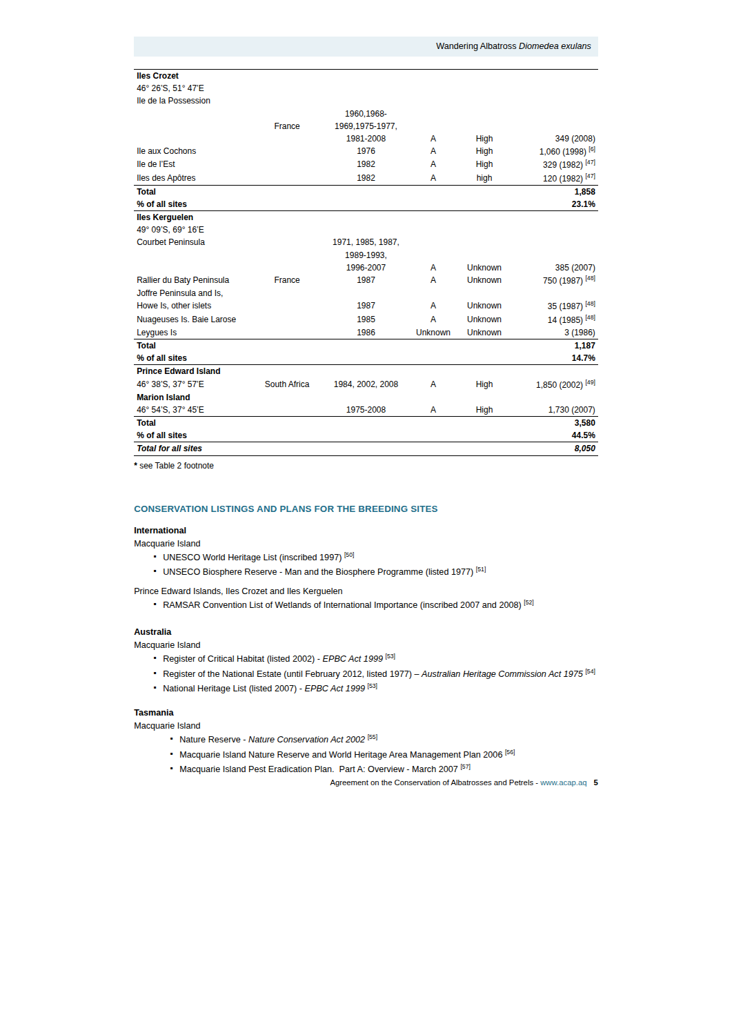Wandering Albatross Diomedea exulans
| Iles Crozet | | | | | |
| 46° 26’S, 51° 47’E | | | | | |
| Ile de la Possession | | | | | |
| | | 1960,1968- | | | |
| | France | 1969,1975-1977, | | | |
| | | 1981-2008 | A | High | 349 (2008) |
| Ile aux Cochons | | 1976 | A | High | 1,060 (1998) [6] |
| Ile de l’Est | | 1982 | A | High | 329 (1982) [47] |
| Iles des Apôtres | | 1982 | A | high | 120 (1982) [47] |
| Total | | | | | 1,858 |
| % of all sites | | | | | 23.1% |
| Iles Kerguelen | | | | | |
| 49° 09’S, 69° 16’E | | | | | |
| Courbet Peninsula | | 1971, 1985, 1987, | | | |
| | | 1989-1993, | | | |
| | | 1996-2007 | A | Unknown | 385 (2007) |
| Rallier du Baty Peninsula | France | 1987 | A | Unknown | 750 (1987) [48] |
| Joffre Peninsula and Is, | | | | | |
| Howe Is, other islets | | 1987 | A | Unknown | 35 (1987) [48] |
| Nuageuses Is. Baie Larose | | 1985 | A | Unknown | 14 (1985) [48] |
| Leygues Is | | 1986 | Unknown | Unknown | 3 (1986) |
| Total | | | | | 1,187 |
| % of all sites | | | | | 14.7% |
| Prince Edward Island | | | | | |
| 46° 38’S, 37° 57’E | South Africa | 1984, 2002, 2008 | A | High | 1,850 (2002) [49] |
| Marion Island | | | | |
| 46° 54’S, 37° 45’E | | 1975-2008 | A | High | 1,730 (2007) |
| Total | | | | | 3,580 |
| % of all sites | | | | | 44.5% |
| Total for all sites | | | | | 8,050 |
* see Table 2 footnote
CONSERVATION LISTINGS AND PLANS FOR THE BREEDING SITES
International
Macquarie Island
UNESCO World Heritage List (inscribed 1997) [50]
UNSECO Biosphere Reserve - Man and the Biosphere Programme (listed 1977) [51]
Prince Edward Islands, Iles Crozet and Iles Kerguelen
RAMSAR Convention List of Wetlands of International Importance (inscribed 2007 and 2008) [52]
Australia
Macquarie Island
Register of Critical Habitat (listed 2002) - EPBC Act 1999 [53]
Register of the National Estate (until February 2012, listed 1977) – Australian Heritage Commission Act 1975 [54]
National Heritage List (listed 2007) - EPBC Act 1999 [53]
Tasmania
Macquarie Island
Nature Reserve - Nature Conservation Act 2002 [55]
Macquarie Island Nature Reserve and World Heritage Area Management Plan 2006 [56]
Macquarie Island Pest Eradication Plan. Part A: Overview - March 2007 [57]
Agreement on the Conservation of Albatrosses and Petrels - www.acap.aq 5